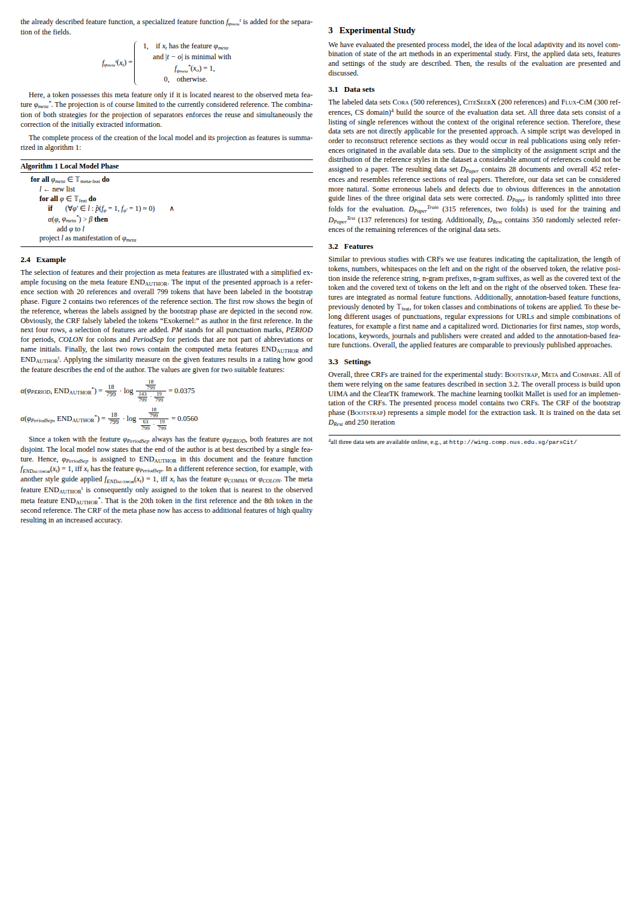the already described feature function, a specialized feature function fφmeta t is added for the separation of the fields.
fφmeta t(xt) = 1, if xt has the feature φmeta and |t − o| is minimal with fφmeta*(xo) = 1, 0, otherwise.
Here, a token possesses this meta feature only if it is located nearest to the observed meta feature φmeta*. The projection is of course limited to the currently considered reference. The combination of both strategies for the projection of separators enforces the reuse and simultaneously the correction of the initially extracted information.
The complete process of the creation of the local model and its projection as features is summarized in algorithm 1:
Algorithm 1 Local Model Phase
for all φmeta ∈ 𝕋meta-feat do
l ← new list
for all φ ∈ 𝕋feat do
if (∀φ′ ∈ l : p̂(fφ = 1, fφ′ = 1) ≈ 0) ∧
α(φ, φmeta*) > β then
add φ to l
project l as manifestation of φmeta
2.4 Example
The selection of features and their projection as meta features are illustrated with a simplified example focusing on the meta feature ENDAUTHOR. The input of the presented approach is a reference section with 20 references and overall 799 tokens that have been labeled in the bootstrap phase. Figure 2 contains two references of the reference section. The first row shows the begin of the reference, whereas the labels assigned by the bootstrap phase are depicted in the second row. Obviously, the CRF falsely labeled the tokens “Exokernel:” as author in the first reference. In the next four rows, a selection of features are added. PM stands for all punctuation marks, PERIOD for periods, COLON for colons and PeriodSep for periods that are not part of abbreviations or name initials. Finally, the last two rows contain the computed meta features ENDAUTHOR and ENDAUTHOR t. Applying the similarity measure on the given features results in a rating how good the feature describes the end of the author. The values are given for two suitable features:
α(φPERIOD, ENDAUTHOR*) = 18799 · log 18799143799 · 19799 = 0.0375
α(φPeriodSep, ENDAUTHOR*) = 18799 · log 1879963799 · 19799 = 0.0560
Since a token with the feature φPeriodSep always has the feature φPERIOD, both features are not disjoint. The local model now states that the end of the author is at best described by a single feature. Hence, φPeriodSep is assigned to ENDAUTHOR in this document and the feature function fENDAUTHOR(xt) = 1, iff xt has the feature φPeriodSep. In a different reference section, for example, with another style guide applied fENDAUTHOR(xt) = 1, iff xt has the feature φCOMMA or φCOLON. The meta feature ENDAUTHOR t is consequently only assigned to the token that is nearest to the observed meta feature ENDAUTHOR*. That is the 20th token in the first reference and the 8th token in the second reference. The CRF of the meta phase now has access to additional features of high quality resulting in an increased accuracy.
3 Experimental Study
We have evaluated the presented process model, the idea of the local adaptivity and its novel combination of state of the art methods in an experimental study. First, the applied data sets, features and settings of the study are described. Then, the results of the evaluation are presented and discussed.
3.1 Data sets
The labeled data sets Cora (500 references), CiteSeerX (200 references) and Flux-CiM (300 references, CS domain)4 build the source of the evaluation data set. All three data sets consist of a listing of single references without the context of the original reference section. Therefore, these data sets are not directly applicable for the presented approach. A simple script was developed in order to reconstruct reference sections as they would occur in real publications using only references originated in the available data sets. Due to the simplicity of the assignment script and the distribution of the reference styles in the dataset a considerable amount of references could not be assigned to a paper. The resulting data set DPaper contains 28 documents and overall 452 references and resembles reference sections of real papers. Therefore, our data set can be considered more natural. Some erroneous labels and defects due to obvious differences in the annotation guide lines of the three original data sets were corrected. DPaper is randomly splitted into three folds for the evaluation. DPaper Train (315 references, two folds) is used for the training and DPaper Test (137 references) for testing. Additionally, DRest contains 350 randomly selected references of the remaining references of the original data sets.
3.2 Features
Similar to previous studies with CRFs we use features indicating the capitalization, the length of tokens, numbers, whitespaces on the left and on the right of the observed token, the relative position inside the reference string, n-gram prefixes, n-gram suffixes, as well as the covered text of the token and the covered text of tokens on the left and on the right of the observed token. These features are integrated as normal feature functions. Additionally, annotation-based feature functions, previously denoted by 𝕋feat, for token classes and combinations of tokens are applied. To these belong different usages of punctuations, regular expressions for URLs and simple combinations of features, for example a first name and a capitalized word. Dictionaries for first names, stop words, locations, keywords, journals and publishers were created and added to the annotation-based feature functions. Overall, the applied features are comparable to previously published approaches.
3.3 Settings
Overall, three CRFs are trained for the experimental study: Bootstrap, Meta and Compare. All of them were relying on the same features described in section 3.2. The overall process is build upon UIMA and the ClearTK framework. The machine learning toolkit Mallet is used for an implementation of the CRFs. The presented process model contains two CRFs. The CRF of the bootstrap phase (Bootstrap) represents a simple model for the extraction task. It is trained on the data set DRest and 250 iteration
4all three data sets are available online, e.g., at http://wing.comp.nus.edu.sg/parsCit/